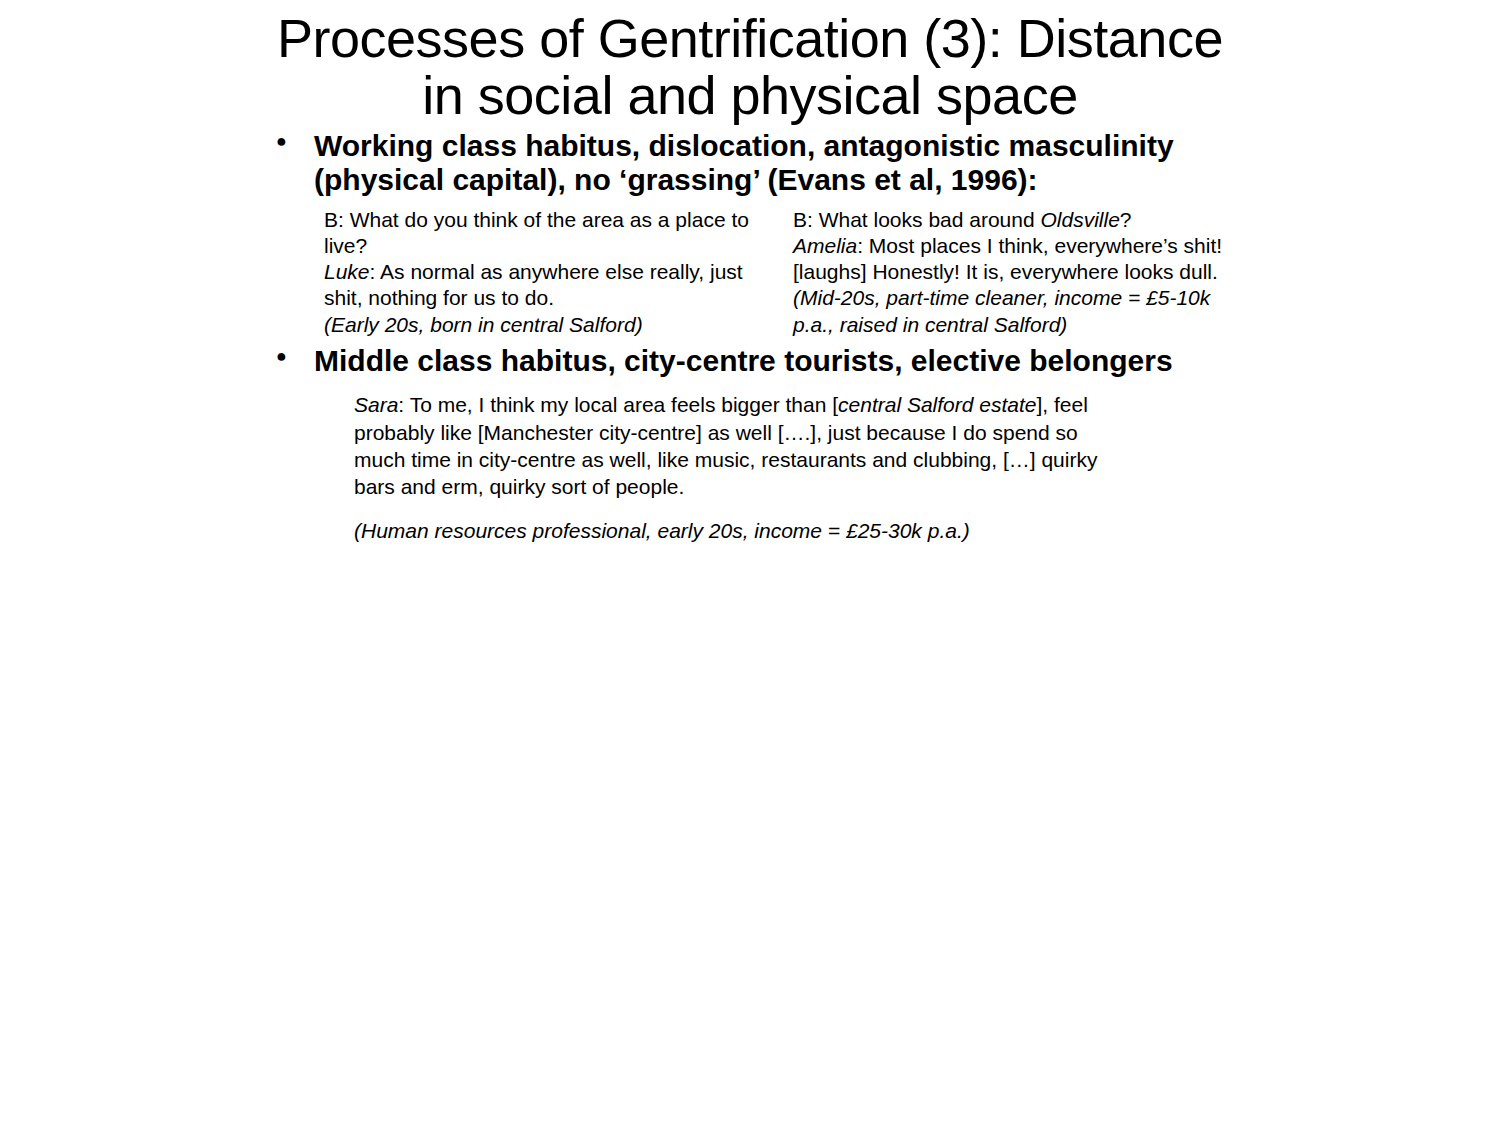Processes of Gentrification (3): Distance in social and physical space
Working class habitus, dislocation, antagonistic masculinity (physical capital), no ‘grassing’ (Evans et al, 1996):
B: What do you think of the area as a place to live?
Luke: As normal as anywhere else really, just shit, nothing for us to do.
(Early 20s, born in central Salford)
B: What looks bad around Oldsville?
Amelia: Most places I think, everywhere’s shit! [laughs] Honestly! It is, everywhere looks dull.
(Mid-20s, part-time cleaner, income = £5-10k p.a., raised in central Salford)
Middle class habitus, city-centre tourists, elective belongers
Sara: To me, I think my local area feels bigger than [central Salford estate], feel probably like [Manchester city-centre] as well [….], just because I do spend so much time in city-centre as well, like music, restaurants and clubbing, […] quirky bars and erm, quirky sort of people.
(Human resources professional, early 20s, income = £25-30k p.a.)